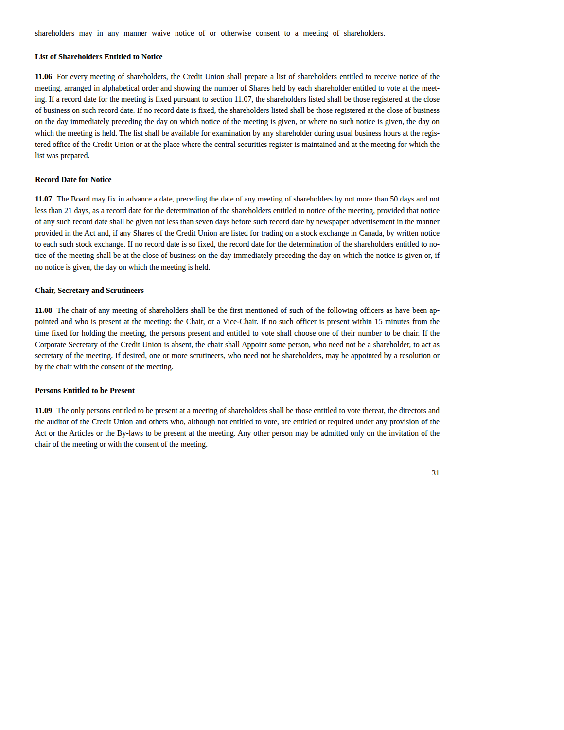shareholders may in any manner waive notice of or otherwise consent to a meeting of shareholders.
List of Shareholders Entitled to Notice
11.06 For every meeting of shareholders, the Credit Union shall prepare a list of shareholders entitled to receive notice of the meeting, arranged in alphabetical order and showing the number of Shares held by each shareholder entitled to vote at the meeting. If a record date for the meeting is fixed pursuant to section 11.07, the shareholders listed shall be those registered at the close of business on such record date. If no record date is fixed, the shareholders listed shall be those registered at the close of business on the day immediately preceding the day on which notice of the meeting is given, or where no such notice is given, the day on which the meeting is held. The list shall be available for examination by any shareholder during usual business hours at the registered office of the Credit Union or at the place where the central securities register is maintained and at the meeting for which the list was prepared.
Record Date for Notice
11.07 The Board may fix in advance a date, preceding the date of any meeting of shareholders by not more than 50 days and not less than 21 days, as a record date for the determination of the shareholders entitled to notice of the meeting, provided that notice of any such record date shall be given not less than seven days before such record date by newspaper advertisement in the manner provided in the Act and, if any Shares of the Credit Union are listed for trading on a stock exchange in Canada, by written notice to each such stock exchange. If no record date is so fixed, the record date for the determination of the shareholders entitled to notice of the meeting shall be at the close of business on the day immediately preceding the day on which the notice is given or, if no notice is given, the day on which the meeting is held.
Chair, Secretary and Scrutineers
11.08 The chair of any meeting of shareholders shall be the first mentioned of such of the following officers as have been appointed and who is present at the meeting: the Chair, or a Vice-Chair. If no such officer is present within 15 minutes from the time fixed for holding the meeting, the persons present and entitled to vote shall choose one of their number to be chair. If the Corporate Secretary of the Credit Union is absent, the chair shall Appoint some person, who need not be a shareholder, to act as secretary of the meeting. If desired, one or more scrutineers, who need not be shareholders, may be appointed by a resolution or by the chair with the consent of the meeting.
Persons Entitled to be Present
11.09 The only persons entitled to be present at a meeting of shareholders shall be those entitled to vote thereat, the directors and the auditor of the Credit Union and others who, although not entitled to vote, are entitled or required under any provision of the Act or the Articles or the By-laws to be present at the meeting. Any other person may be admitted only on the invitation of the chair of the meeting or with the consent of the meeting.
31